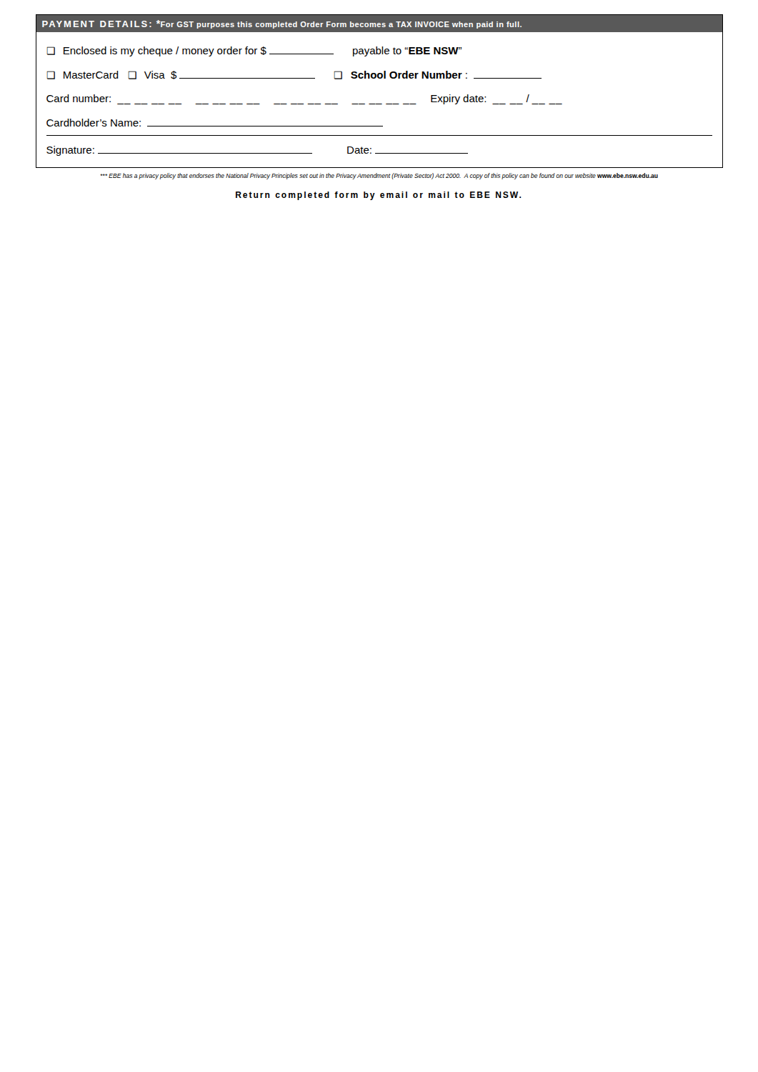PAYMENT DETAILS: *For GST purposes this completed Order Form becomes a TAX INVOICE when paid in full.
❑ Enclosed is my cheque / money order for $ payable to “EBE NSW”
❑ MasterCard ❑ Visa $ ❑ School Order Number :
Card number: __ __ __ __ __ __ __ __ __ __ __ __ __ __ __ __ Expiry date: __ __ / __ __
Cardholder’s Name:
Signature: Date:
*** EBE has a privacy policy that endorses the National Privacy Principles set out in the Privacy Amendment (Private Sector) Act 2000. A copy of this policy can be found on our website www.ebe.nsw.edu.au
Return completed form by email or mail to EBE NSW.